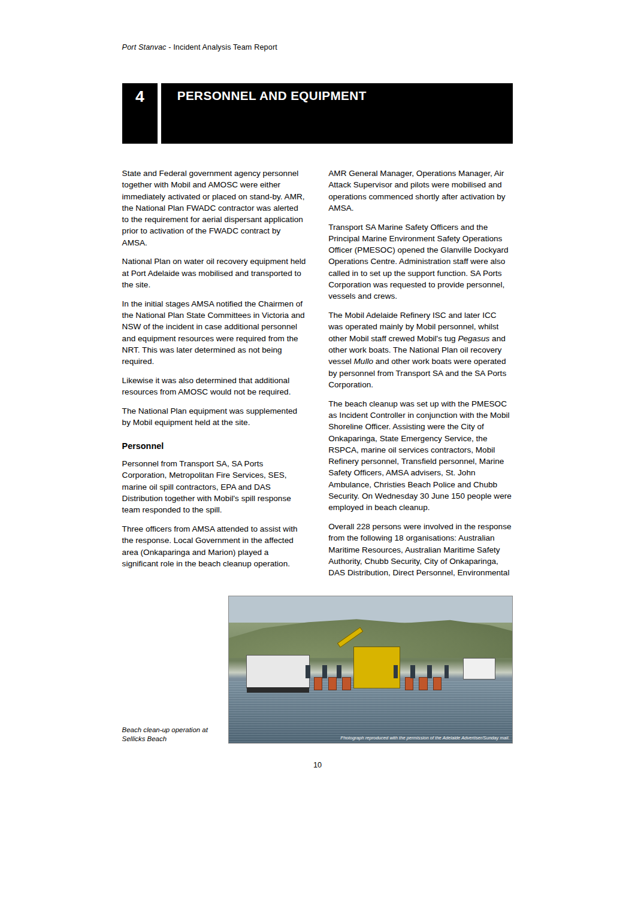Port Stanvac - Incident Analysis Team Report
4
PERSONNEL AND EQUIPMENT
State and Federal government agency personnel together with Mobil and AMOSC were either immediately activated or placed on stand-by. AMR, the National Plan FWADC contractor was alerted to the requirement for aerial dispersant application prior to activation of the FWADC contract by AMSA.
National Plan on water oil recovery equipment held at Port Adelaide was mobilised and transported to the site.
In the initial stages AMSA notified the Chairmen of the National Plan State Committees in Victoria and NSW of the incident in case additional personnel and equipment resources were required from the NRT. This was later determined as not being required.
Likewise it was also determined that additional resources from AMOSC would not be required.
The National Plan equipment was supplemented by Mobil equipment held at the site.
Personnel
Personnel from Transport SA, SA Ports Corporation, Metropolitan Fire Services, SES, marine oil spill contractors, EPA and DAS Distribution together with Mobil's spill response team responded to the spill.
Three officers from AMSA attended to assist with the response. Local Government in the affected area (Onkaparinga and Marion) played a significant role in the beach cleanup operation.
AMR General Manager, Operations Manager, Air Attack Supervisor and pilots were mobilised and operations commenced shortly after activation by AMSA.
Transport SA Marine Safety Officers and the Principal Marine Environment Safety Operations Officer (PMESOC) opened the Glanville Dockyard Operations Centre. Administration staff were also called in to set up the support function. SA Ports Corporation was requested to provide personnel, vessels and crews.
The Mobil Adelaide Refinery ISC and later ICC was operated mainly by Mobil personnel, whilst other Mobil staff crewed Mobil's tug Pegasus and other work boats. The National Plan oil recovery vessel Mullo and other work boats were operated by personnel from Transport SA and the SA Ports Corporation.
The beach cleanup was set up with the PMESOC as Incident Controller in conjunction with the Mobil Shoreline Officer. Assisting were the City of Onkaparinga, State Emergency Service, the RSPCA, marine oil services contractors, Mobil Refinery personnel, Transfield personnel, Marine Safety Officers, AMSA advisers, St. John Ambulance, Christies Beach Police and Chubb Security. On Wednesday 30 June 150 people were employed in beach cleanup.
Overall 228 persons were involved in the response from the following 18 organisations: Australian Maritime Resources, Australian Maritime Safety Authority, Chubb Security, City of Onkaparinga, DAS Distribution, Direct Personnel, Environmental
Beach clean-up operation at Sellicks Beach
Photograph reproduced with the permission of the Adelaide Advertiser/Sunday mail.
10